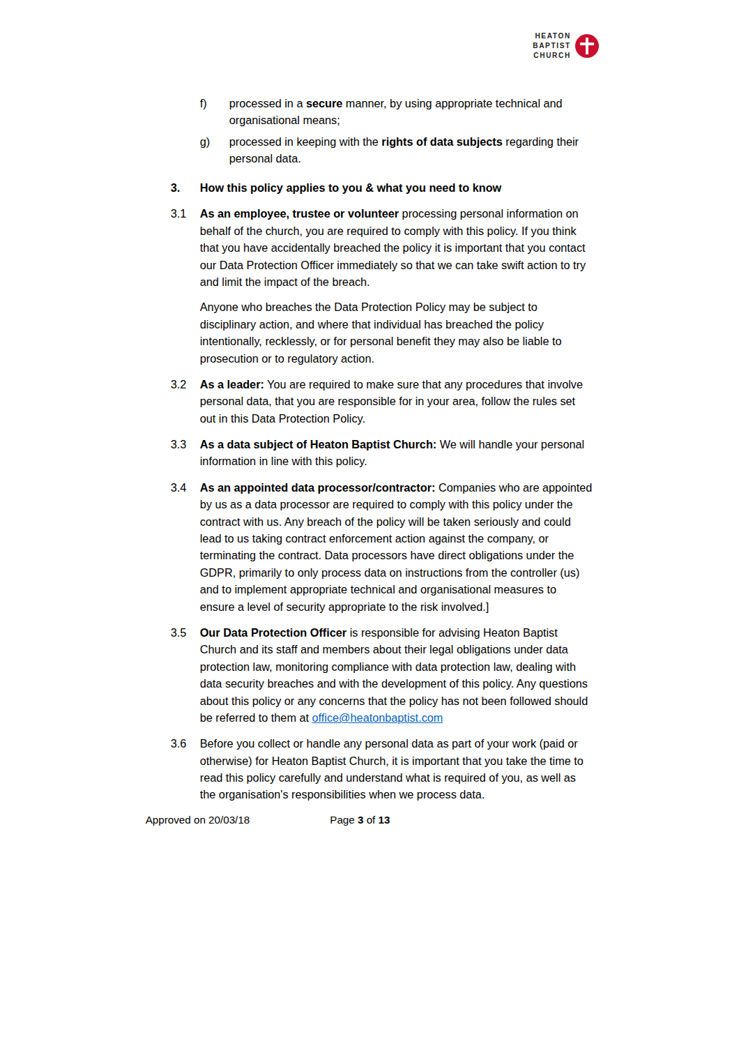HEATON
BAPTIST
CHURCH
f) processed in a secure manner, by using appropriate technical and organisational means;
g) processed in keeping with the rights of data subjects regarding their personal data.
3. How this policy applies to you & what you need to know
3.1
As an employee, trustee or volunteer processing personal information on behalf of the church, you are required to comply with this policy. If you think that you have accidentally breached the policy it is important that you contact our Data Protection Officer immediately so that we can take swift action to try and limit the impact of the breach.
Anyone who breaches the Data Protection Policy may be subject to disciplinary action, and where that individual has breached the policy intentionally, recklessly, or for personal benefit they may also be liable to prosecution or to regulatory action.
3.2
As a leader: You are required to make sure that any procedures that involve personal data, that you are responsible for in your area, follow the rules set out in this Data Protection Policy.
3.3
As a data subject of Heaton Baptist Church: We will handle your personal information in line with this policy.
3.4
As an appointed data processor/contractor: Companies who are appointed by us as a data processor are required to comply with this policy under the contract with us. Any breach of the policy will be taken seriously and could lead to us taking contract enforcement action against the company, or terminating the contract. Data processors have direct obligations under the GDPR, primarily to only process data on instructions from the controller (us) and to implement appropriate technical and organisational measures to ensure a level of security appropriate to the risk involved.]
3.5
Our Data Protection Officer is responsible for advising Heaton Baptist Church and its staff and members about their legal obligations under data protection law, monitoring compliance with data protection law, dealing with data security breaches and with the development of this policy. Any questions about this policy or any concerns that the policy has not been followed should be referred to them at office@heatonbaptist.com
3.6
Before you collect or handle any personal data as part of your work (paid or otherwise) for Heaton Baptist Church, it is important that you take the time to read this policy carefully and understand what is required of you, as well as the organisation's responsibilities when we process data.
Approved on 20/03/18
Page 3 of 13